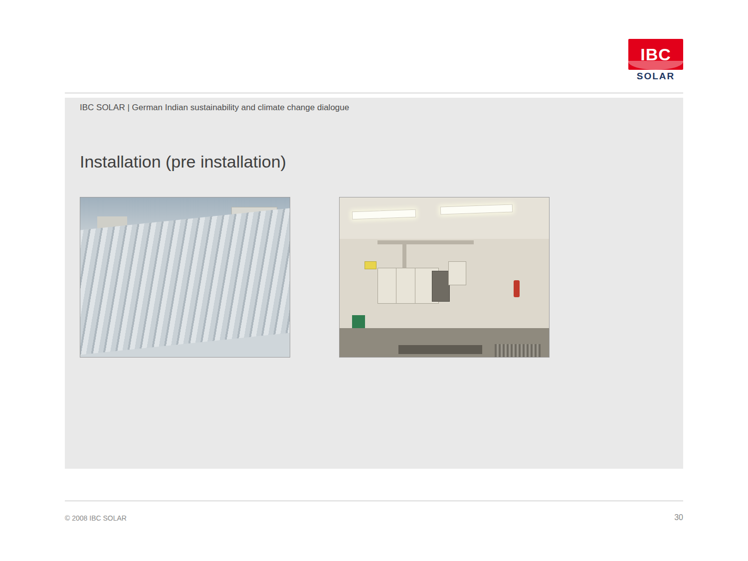IBC
SOLAR
IBC SOLAR | German Indian sustainability and climate change dialogue
Installation (pre installation)
© 2008 IBC SOLAR
30